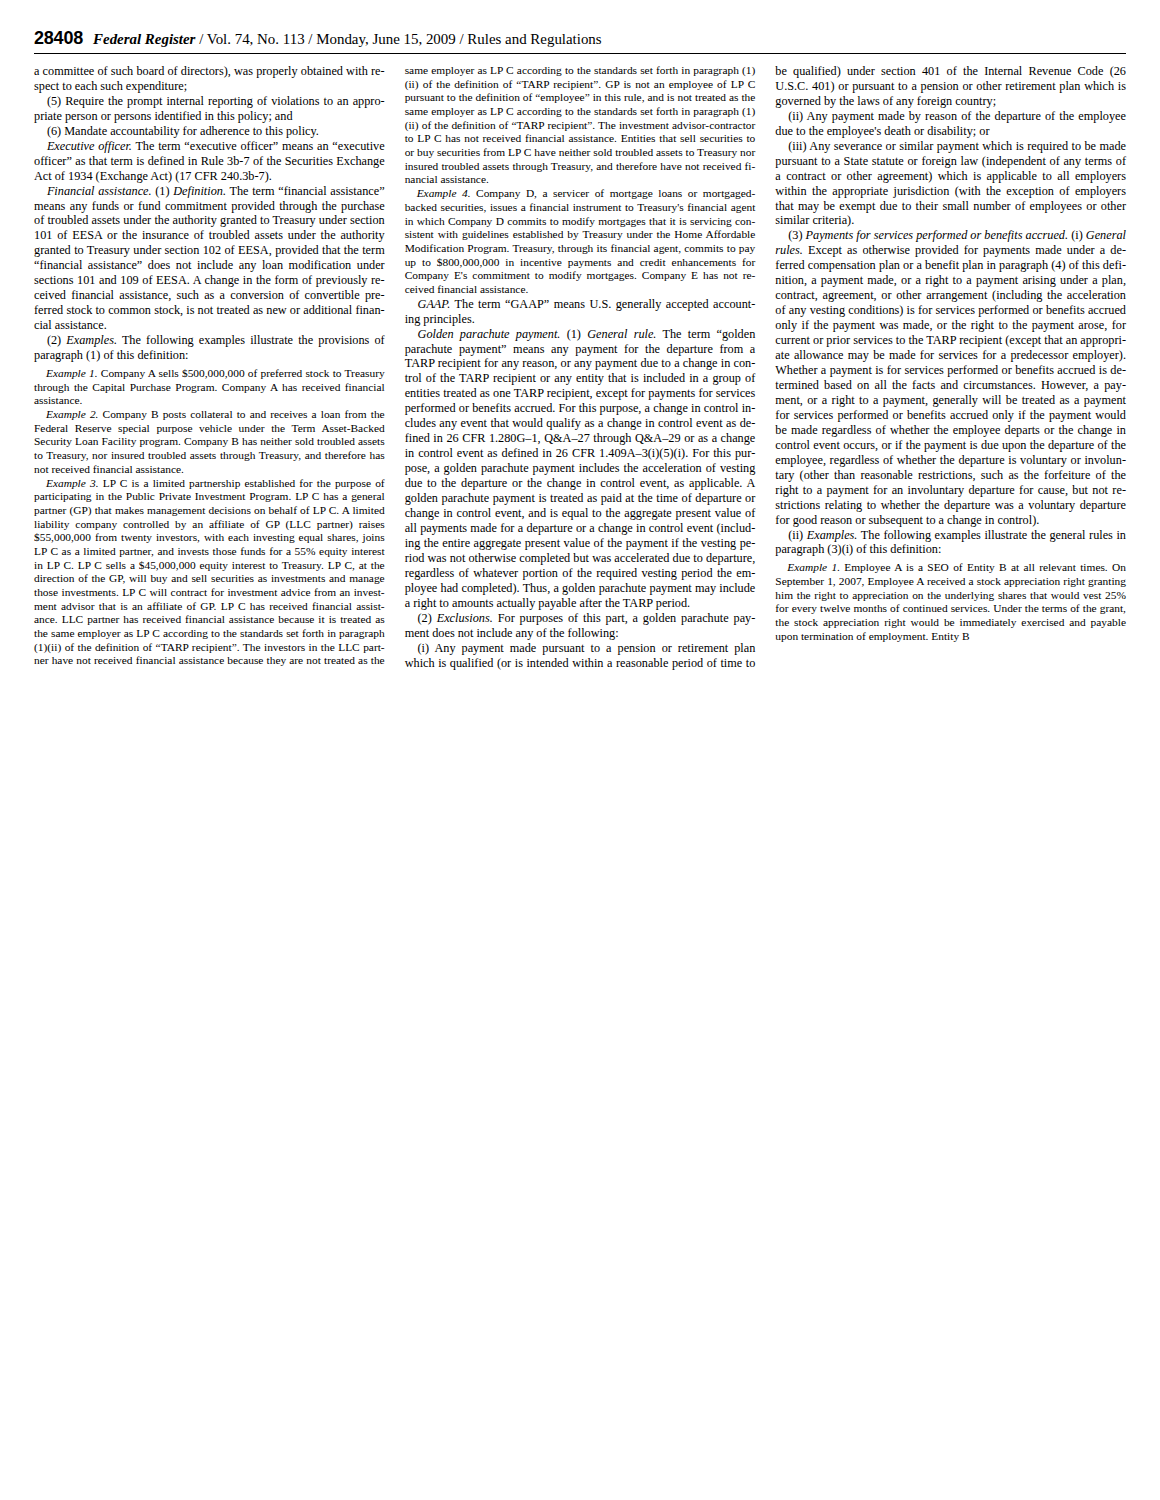28408 Federal Register / Vol. 74, No. 113 / Monday, June 15, 2009 / Rules and Regulations
a committee of such board of directors), was properly obtained with respect to each such expenditure;
(5) Require the prompt internal reporting of violations to an appropriate person or persons identified in this policy; and
(6) Mandate accountability for adherence to this policy.
Executive officer. The term “executive officer” means an “executive officer” as that term is defined in Rule 3b-7 of the Securities Exchange Act of 1934 (Exchange Act) (17 CFR 240.3b-7).
Financial assistance. (1) Definition. The term “financial assistance” means any funds or fund commitment provided through the purchase of troubled assets under the authority granted to Treasury under section 101 of EESA or the insurance of troubled assets under the authority granted to Treasury under section 102 of EESA, provided that the term “financial assistance” does not include any loan modification under sections 101 and 109 of EESA. A change in the form of previously received financial assistance, such as a conversion of convertible preferred stock to common stock, is not treated as new or additional financial assistance.
(2) Examples. The following examples illustrate the provisions of paragraph (1) of this definition:
Example 1. Company A sells $500,000,000 of preferred stock to Treasury through the Capital Purchase Program. Company A has received financial assistance.
Example 2. Company B posts collateral to and receives a loan from the Federal Reserve special purpose vehicle under the Term Asset-Backed Security Loan Facility program. Company B has neither sold troubled assets to Treasury, nor insured troubled assets through Treasury, and therefore has not received financial assistance.
Example 3. LP C is a limited partnership established for the purpose of participating in the Public Private Investment Program. LP C has a general partner (GP) that makes management decisions on behalf of LP C. A limited liability company controlled by an affiliate of GP (LLC partner) raises $55,000,000 from twenty investors, with each investing equal shares, joins LP C as a limited partner, and invests those funds for a 55% equity interest in LP C. LP C sells a $45,000,000 equity interest to Treasury. LP C, at the direction of the GP, will buy and sell securities as investments and manage those investments. LP C will contract for investment advice from an investment advisor that is an affiliate of GP. LP C has received financial assistance. LLC partner has received financial assistance because it is treated as the same employer as LP C according to the standards set forth in paragraph (1)(ii) of the definition of “TARP recipient”. The investors in the LLC partner have not received financial assistance because they are not treated as the same employer as LP C according to the standards set forth in paragraph (1)(ii) of the definition of “TARP recipient”. GP is not an employee of LP C pursuant to the definition of “employee” in this rule, and is not treated as the same employer as LP C according to the standards set forth in paragraph (1)(ii) of the definition of “TARP recipient”. The investment advisor-contractor to LP C has not received financial assistance. Entities that sell securities to or buy securities from LP C have neither sold troubled assets to Treasury nor insured troubled assets through Treasury, and therefore have not received financial assistance.
Example 4. Company D, a servicer of mortgage loans or mortgaged-backed securities, issues a financial instrument to Treasury's financial agent in which Company D commits to modify mortgages that it is servicing consistent with guidelines established by Treasury under the Home Affordable Modification Program. Treasury, through its financial agent, commits to pay up to $800,000,000 in incentive payments and credit enhancements for Company E's commitment to modify mortgages. Company E has not received financial assistance.
GAAP. The term “GAAP” means U.S. generally accepted accounting principles.
Golden parachute payment. (1) General rule. The term “golden parachute payment” means any payment for the departure from a TARP recipient for any reason, or any payment due to a change in control of the TARP recipient or any entity that is included in a group of entities treated as one TARP recipient, except for payments for services performed or benefits accrued. For this purpose, a change in control includes any event that would qualify as a change in control event as defined in 26 CFR 1.280G–1, Q&A–27 through Q&A–29 or as a change in control event as defined in 26 CFR 1.409A–3(i)(5)(i). For this purpose, a golden parachute payment includes the acceleration of vesting due to the departure or the change in control event, as applicable. A golden parachute payment is treated as paid at the time of departure or change in control event, and is equal to the aggregate present value of all payments made for a departure or a change in control event (including the entire aggregate present value of the payment if the vesting period was not otherwise completed but was accelerated due to departure, regardless of whatever portion of the required vesting period the employee had completed). Thus, a golden parachute payment may include a right to amounts actually payable after the TARP period.
(2) Exclusions. For purposes of this part, a golden parachute payment does not include any of the following:
(i) Any payment made pursuant to a pension or retirement plan which is qualified (or is intended within a reasonable period of time to be qualified) under section 401 of the Internal Revenue Code (26 U.S.C. 401) or pursuant to a pension or other retirement plan which is governed by the laws of any foreign country;
(ii) Any payment made by reason of the departure of the employee due to the employee's death or disability; or
(iii) Any severance or similar payment which is required to be made pursuant to a State statute or foreign law (independent of any terms of a contract or other agreement) which is applicable to all employers within the appropriate jurisdiction (with the exception of employers that may be exempt due to their small number of employees or other similar criteria).
(3) Payments for services performed or benefits accrued. (i) General rules. Except as otherwise provided for payments made under a deferred compensation plan or a benefit plan in paragraph (4) of this definition, a payment made, or a right to a payment arising under a plan, contract, agreement, or other arrangement (including the acceleration of any vesting conditions) is for services performed or benefits accrued only if the payment was made, or the right to the payment arose, for current or prior services to the TARP recipient (except that an appropriate allowance may be made for services for a predecessor employer). Whether a payment is for services performed or benefits accrued is determined based on all the facts and circumstances. However, a payment, or a right to a payment, generally will be treated as a payment for services performed or benefits accrued only if the payment would be made regardless of whether the employee departs or the change in control event occurs, or if the payment is due upon the departure of the employee, regardless of whether the departure is voluntary or involuntary (other than reasonable restrictions, such as the forfeiture of the right to a payment for an involuntary departure for cause, but not restrictions relating to whether the departure was a voluntary departure for good reason or subsequent to a change in control).
(ii) Examples. The following examples illustrate the general rules in paragraph (3)(i) of this definition:
Example 1. Employee A is a SEO of Entity B at all relevant times. On September 1, 2007, Employee A received a stock appreciation right granting him the right to appreciation on the underlying shares that would vest 25% for every twelve months of continued services. Under the terms of the grant, the stock appreciation right would be immediately exercised and payable upon termination of employment. Entity B